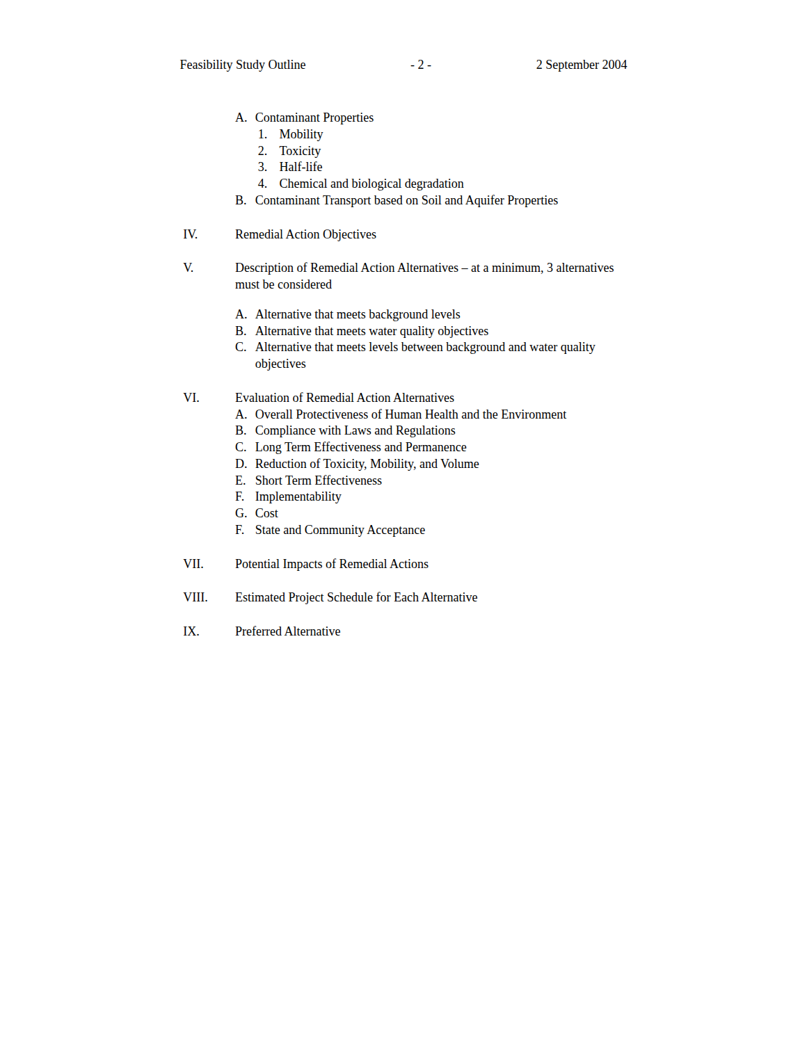Feasibility Study Outline
- 2 -
2 September 2004
A. Contaminant Properties
1. Mobility
2. Toxicity
3. Half-life
4. Chemical and biological degradation
B. Contaminant Transport based on Soil and Aquifer Properties
IV. Remedial Action Objectives
V. Description of Remedial Action Alternatives – at a minimum, 3 alternatives must be considered
A. Alternative that meets background levels
B. Alternative that meets water quality objectives
C. Alternative that meets levels between background and water quality objectives
VI. Evaluation of Remedial Action Alternatives
A. Overall Protectiveness of Human Health and the Environment
B. Compliance with Laws and Regulations
C. Long Term Effectiveness and Permanence
D. Reduction of Toxicity, Mobility, and Volume
E. Short Term Effectiveness
F. Implementability
G. Cost
F. State and Community Acceptance
VII. Potential Impacts of Remedial Actions
VIII. Estimated Project Schedule for Each Alternative
IX. Preferred Alternative